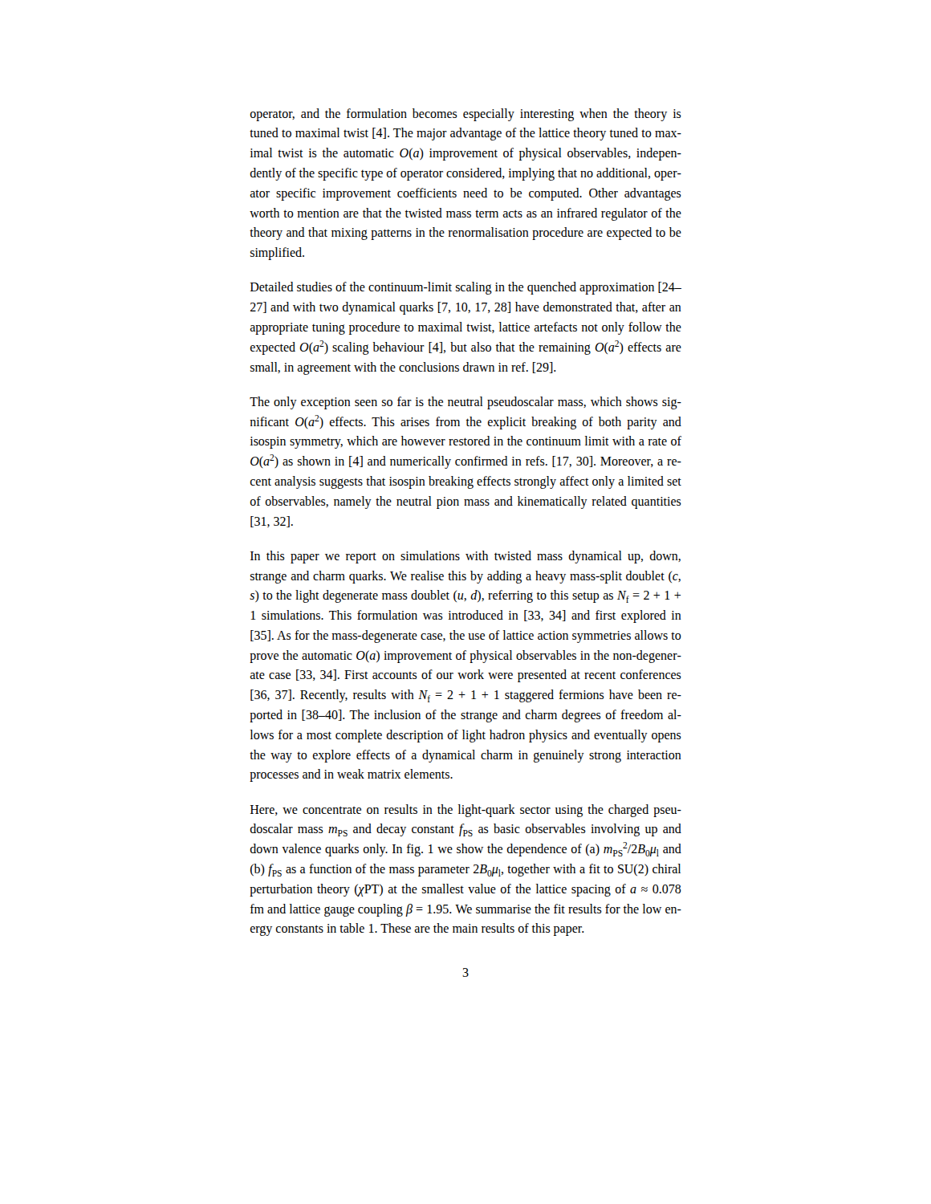operator, and the formulation becomes especially interesting when the theory is tuned to maximal twist [4]. The major advantage of the lattice theory tuned to maximal twist is the automatic O(a) improvement of physical observables, independently of the specific type of operator considered, implying that no additional, operator specific improvement coefficients need to be computed. Other advantages worth to mention are that the twisted mass term acts as an infrared regulator of the theory and that mixing patterns in the renormalisation procedure are expected to be simplified.
Detailed studies of the continuum-limit scaling in the quenched approximation [24–27] and with two dynamical quarks [7, 10, 17, 28] have demonstrated that, after an appropriate tuning procedure to maximal twist, lattice artefacts not only follow the expected O(a2) scaling behaviour [4], but also that the remaining O(a2) effects are small, in agreement with the conclusions drawn in ref. [29].
The only exception seen so far is the neutral pseudoscalar mass, which shows significant O(a2) effects. This arises from the explicit breaking of both parity and isospin symmetry, which are however restored in the continuum limit with a rate of O(a2) as shown in [4] and numerically confirmed in refs. [17, 30]. Moreover, a recent analysis suggests that isospin breaking effects strongly affect only a limited set of observables, namely the neutral pion mass and kinematically related quantities [31, 32].
In this paper we report on simulations with twisted mass dynamical up, down, strange and charm quarks. We realise this by adding a heavy mass-split doublet (c, s) to the light degenerate mass doublet (u, d), referring to this setup as Nf = 2 + 1 + 1 simulations. This formulation was introduced in [33, 34] and first explored in [35]. As for the mass-degenerate case, the use of lattice action symmetries allows to prove the automatic O(a) improvement of physical observables in the non-degenerate case [33, 34]. First accounts of our work were presented at recent conferences [36, 37]. Recently, results with Nf = 2 + 1 + 1 staggered fermions have been reported in [38–40]. The inclusion of the strange and charm degrees of freedom allows for a most complete description of light hadron physics and eventually opens the way to explore effects of a dynamical charm in genuinely strong interaction processes and in weak matrix elements.
Here, we concentrate on results in the light-quark sector using the charged pseudoscalar mass mPS and decay constant fPS as basic observables involving up and down valence quarks only. In fig. 1 we show the dependence of (a) mPS2/2B0μl and (b) fPS as a function of the mass parameter 2B0μl, together with a fit to SU(2) chiral perturbation theory (χ PT) at the smallest value of the lattice spacing of a ≈ 0.078 fm and lattice gauge coupling β = 1.95. We summarise the fit results for the low energy constants in table 1. These are the main results of this paper.
3